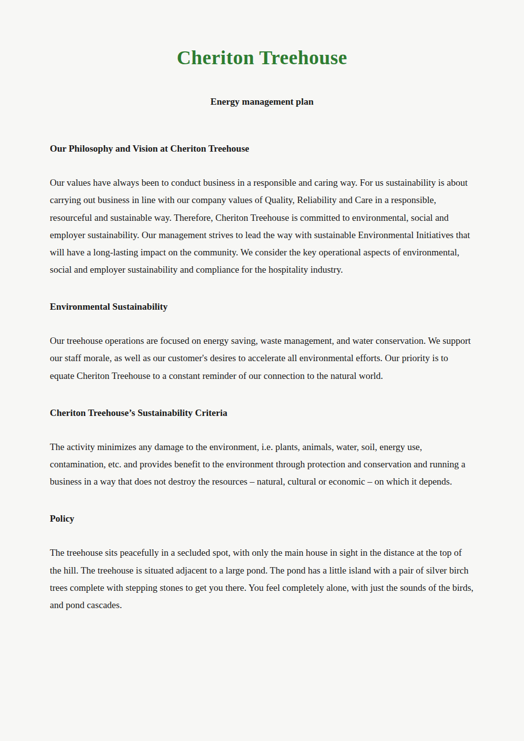Cheriton Treehouse
Energy management plan
Our Philosophy and Vision at Cheriton Treehouse
Our values have always been to conduct business in a responsible and caring way. For us sustainability is about carrying out business in line with our company values of Quality, Reliability and Care in a responsible, resourceful and sustainable way. Therefore, Cheriton Treehouse is committed to environmental, social and employer sustainability. Our management strives to lead the way with sustainable Environmental Initiatives that will have a long-lasting impact on the community. We consider the key operational aspects of environmental, social and employer sustainability and compliance for the hospitality industry.
Environmental Sustainability
Our treehouse operations are focused on energy saving, waste management, and water conservation. We support our staff morale, as well as our customer's desires to accelerate all environmental efforts. Our priority is to equate Cheriton Treehouse to a constant reminder of our connection to the natural world.
Cheriton Treehouse’s Sustainability Criteria
The activity minimizes any damage to the environment, i.e. plants, animals, water, soil, energy use, contamination, etc. and provides benefit to the environment through protection and conservation and running a business in a way that does not destroy the resources – natural, cultural or economic – on which it depends.
Policy
The treehouse sits peacefully in a secluded spot, with only the main house in sight in the distance at the top of the hill. The treehouse is situated adjacent to a large pond. The pond has a little island with a pair of silver birch trees complete with stepping stones to get you there. You feel completely alone, with just the sounds of the birds, and pond cascades.